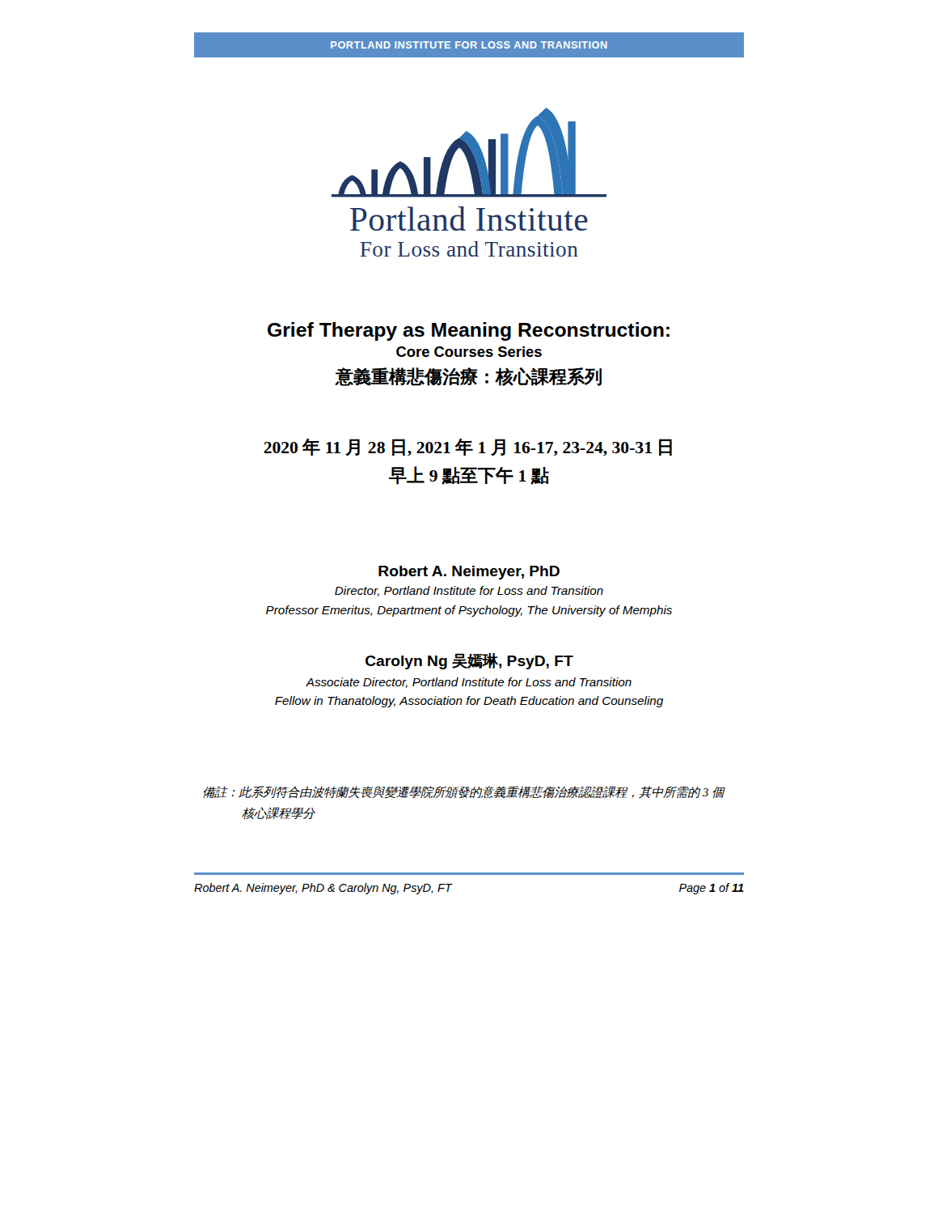PORTLAND INSTITUTE FOR LOSS AND TRANSITION
Portland Institute
For Loss and Transition
Grief Therapy as Meaning Reconstruction:
Core Courses Series
意義重構悲傷治療：核心課程系列
2020 年 11 月 28 日, 2021 年 1 月 16-17, 23-24, 30-31 日
早上 9 點至下午 1 點
Robert A. Neimeyer, PhD
Director, Portland Institute for Loss and Transition
Professor Emeritus, Department of Psychology, The University of Memphis
Carolyn Ng 吴嫣琳, PsyD, FT
Associate Director, Portland Institute for Loss and Transition
Fellow in Thanatology, Association for Death Education and Counseling
備註：此系列符合由波特蘭失喪與變遷學院所頒發的意義重構悲傷治療認證課程，其中所需的 3 個 核心課程學分
Robert A. Neimeyer, PhD & Carolyn Ng, PsyD, FT
Page 1 of 11